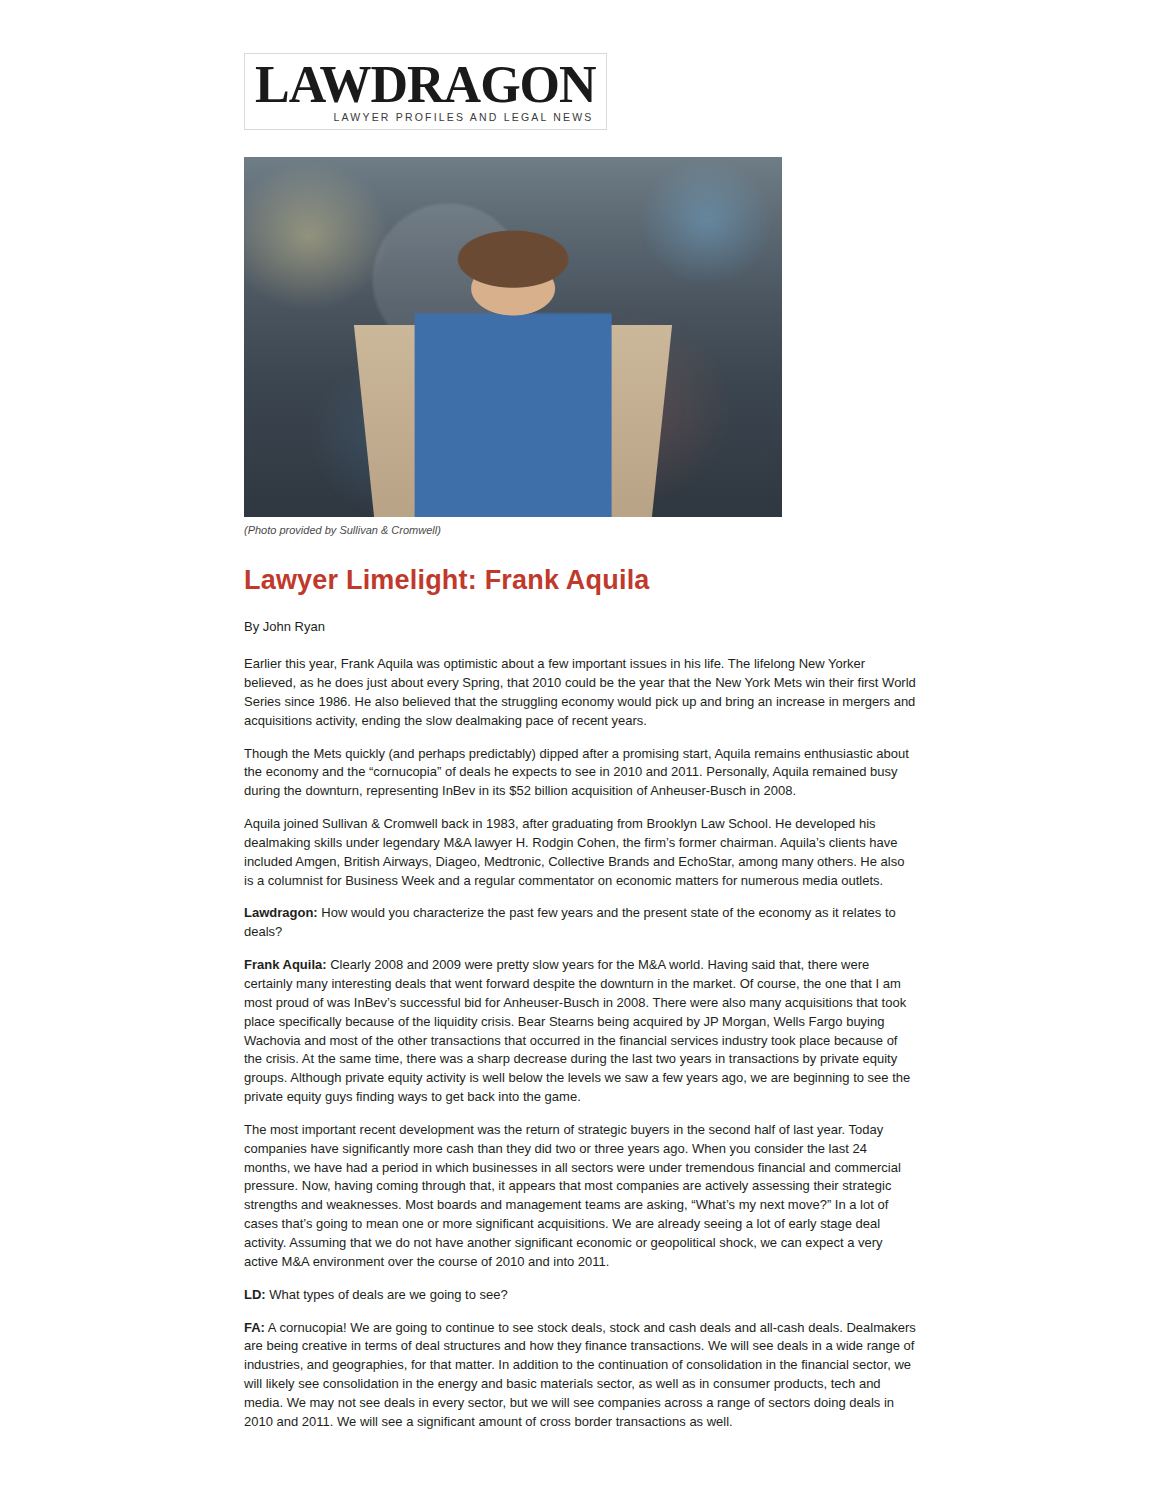LAWDRAGON
Lawyer Profiles and Legal News
(Photo provided by Sullivan & Cromwell)
Lawyer Limelight: Frank Aquila
By John Ryan
Earlier this year, Frank Aquila was optimistic about a few important issues in his life. The lifelong New Yorker believed, as he does just about every Spring, that 2010 could be the year that the New York Mets win their first World Series since 1986. He also believed that the struggling economy would pick up and bring an increase in mergers and acquisitions activity, ending the slow dealmaking pace of recent years.
Though the Mets quickly (and perhaps predictably) dipped after a promising start, Aquila remains enthusiastic about the economy and the “cornucopia” of deals he expects to see in 2010 and 2011. Personally, Aquila remained busy during the downturn, representing InBev in its $52 billion acquisition of Anheuser-Busch in 2008.
Aquila joined Sullivan & Cromwell back in 1983, after graduating from Brooklyn Law School. He developed his dealmaking skills under legendary M&A lawyer H. Rodgin Cohen, the firm’s former chairman. Aquila’s clients have included Amgen, British Airways, Diageo, Medtronic, Collective Brands and EchoStar, among many others. He also is a columnist for Business Week and a regular commentator on economic matters for numerous media outlets.
Lawdragon: How would you characterize the past few years and the present state of the economy as it relates to deals?
Frank Aquila: Clearly 2008 and 2009 were pretty slow years for the M&A world. Having said that, there were certainly many interesting deals that went forward despite the downturn in the market. Of course, the one that I am most proud of was InBev’s successful bid for Anheuser-Busch in 2008. There were also many acquisitions that took place specifically because of the liquidity crisis. Bear Stearns being acquired by JP Morgan, Wells Fargo buying Wachovia and most of the other transactions that occurred in the financial services industry took place because of the crisis. At the same time, there was a sharp decrease during the last two years in transactions by private equity groups. Although private equity activity is well below the levels we saw a few years ago, we are beginning to see the private equity guys finding ways to get back into the game.
The most important recent development was the return of strategic buyers in the second half of last year. Today companies have significantly more cash than they did two or three years ago. When you consider the last 24 months, we have had a period in which businesses in all sectors were under tremendous financial and commercial pressure. Now, having coming through that, it appears that most companies are actively assessing their strategic strengths and weaknesses. Most boards and management teams are asking, “What’s my next move?” In a lot of cases that’s going to mean one or more significant acquisitions. We are already seeing a lot of early stage deal activity. Assuming that we do not have another significant economic or geopolitical shock, we can expect a very active M&A environment over the course of 2010 and into 2011.
LD: What types of deals are we going to see?
FA: A cornucopia! We are going to continue to see stock deals, stock and cash deals and all-cash deals. Dealmakers are being creative in terms of deal structures and how they finance transactions. We will see deals in a wide range of industries, and geographies, for that matter. In addition to the continuation of consolidation in the financial sector, we will likely see consolidation in the energy and basic materials sector, as well as in consumer products, tech and media. We may not see deals in every sector, but we will see companies across a range of sectors doing deals in 2010 and 2011. We will see a significant amount of cross border transactions as well.